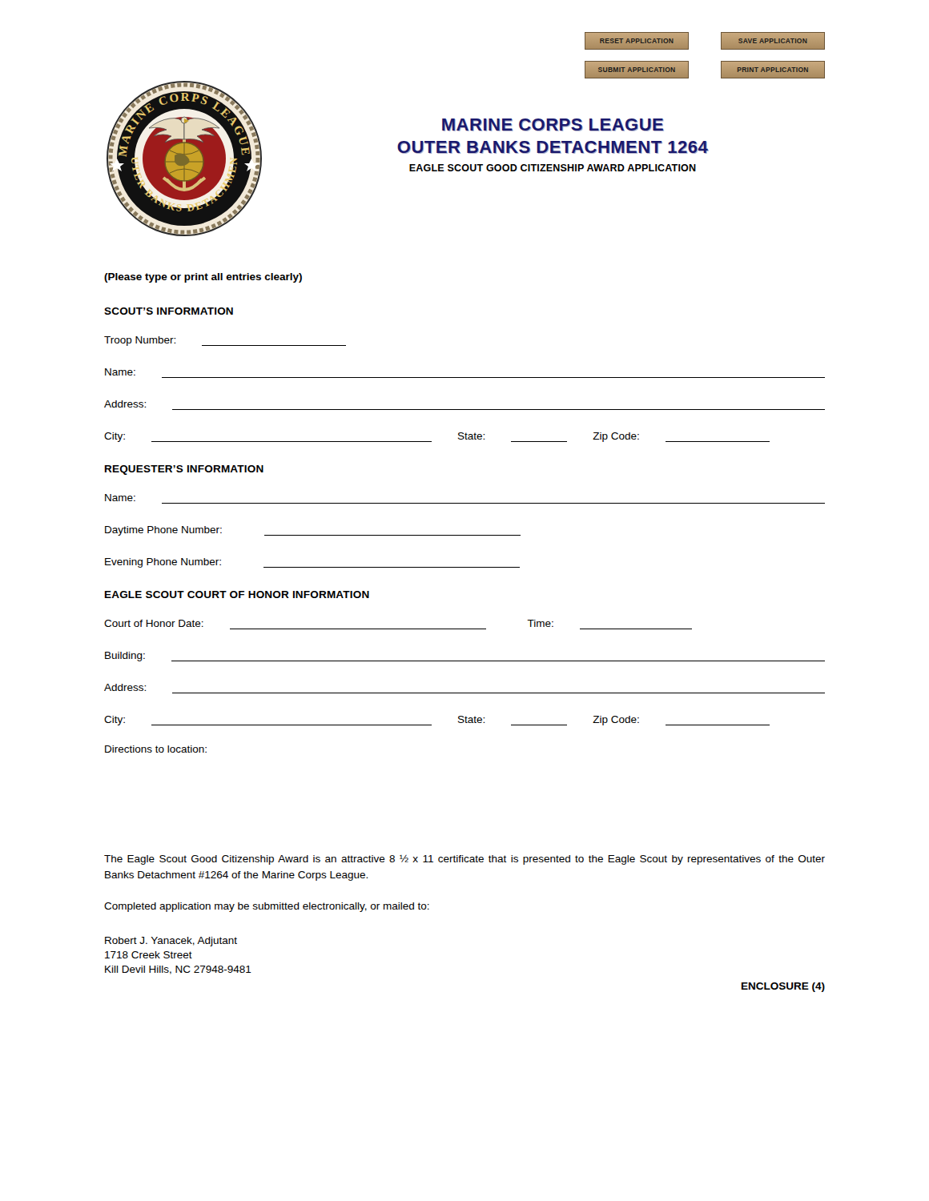RESET APPLICATION SAVE APPLICATION
SUBMIT APPLICATION PRINT APPLICATION
MARINE CORPS LEAGUE OUTER BANKS DETACHMENT
MARINE CORPS LEAGUE
OUTER BANKS DETACHMENT 1264
EAGLE SCOUT GOOD CITIZENSHIP AWARD APPLICATION
(Please type or print all entries clearly)
SCOUT’S INFORMATION
Troop Number:
Name:
Address:
City: State: Zip Code:
REQUESTER’S INFORMATION
Name:
Daytime Phone Number:
Evening Phone Number:
EAGLE SCOUT COURT OF HONOR INFORMATION
Court of Honor Date: Time:
Building:
Address:
City: State: Zip Code:
Directions to location:
The Eagle Scout Good Citizenship Award is an attractive 8 ½ x 11 certificate that is presented to the Eagle Scout by representatives of the Outer Banks Detachment #1264 of the Marine Corps League.
Completed application may be submitted electronically, or mailed to:
Robert J. Yanacek, Adjutant
1718 Creek Street
Kill Devil Hills, NC 27948-9481
ENCLOSURE (4)